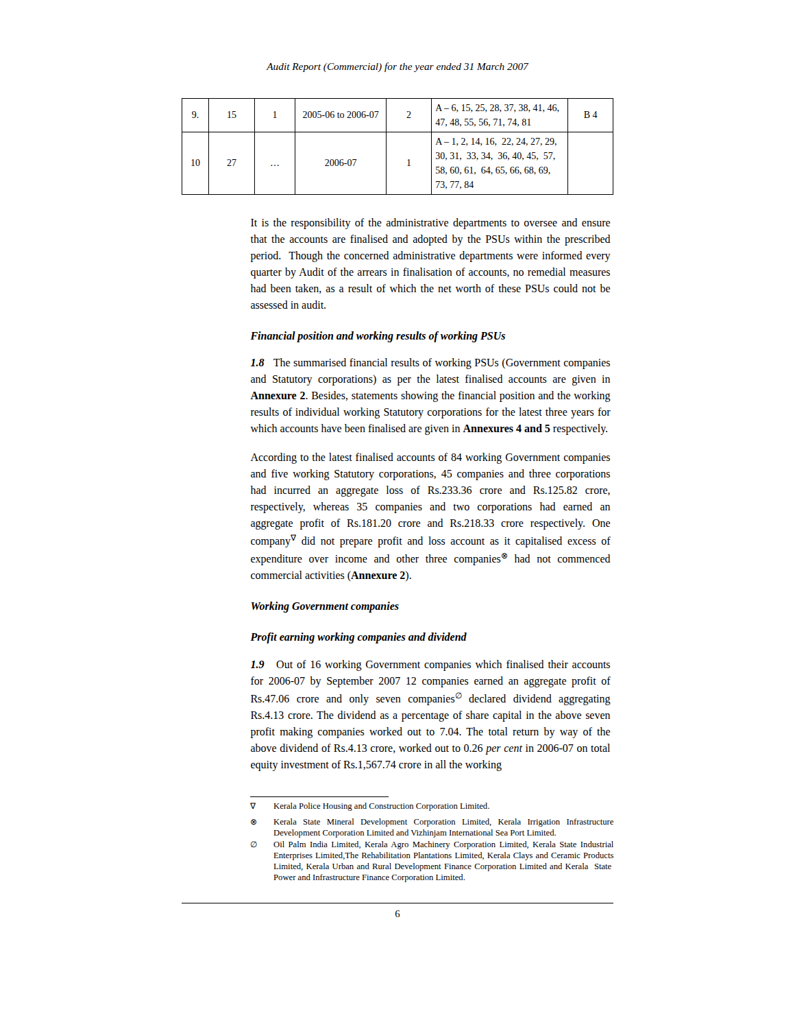Audit Report (Commercial) for the year ended 31 March 2007
| 9. | 15 | 1 | 2005-06 to 2006-07 | 2 | A – 6, 15, 25, 28, 37, 38, 41, 46, 47, 48, 55, 56, 71, 74, 81 | B 4 |
| 10 | 27 | … | 2006-07 | 1 | A – 1, 2, 14, 16, 22, 24, 27, 29, 30, 31, 33, 34, 36, 40, 45, 57, 58, 60, 61, 64, 65, 66, 68, 69, 73, 77, 84 | |
It is the responsibility of the administrative departments to oversee and ensure that the accounts are finalised and adopted by the PSUs within the prescribed period. Though the concerned administrative departments were informed every quarter by Audit of the arrears in finalisation of accounts, no remedial measures had been taken, as a result of which the net worth of these PSUs could not be assessed in audit.
Financial position and working results of working PSUs
1.8 The summarised financial results of working PSUs (Government companies and Statutory corporations) as per the latest finalised accounts are given in Annexure 2. Besides, statements showing the financial position and the working results of individual working Statutory corporations for the latest three years for which accounts have been finalised are given in Annexures 4 and 5 respectively.
According to the latest finalised accounts of 84 working Government companies and five working Statutory corporations, 45 companies and three corporations had incurred an aggregate loss of Rs.233.36 crore and Rs.125.82 crore, respectively, whereas 35 companies and two corporations had earned an aggregate profit of Rs.181.20 crore and Rs.218.33 crore respectively. One company∇ did not prepare profit and loss account as it capitalised excess of expenditure over income and other three companies⊗ had not commenced commercial activities (Annexure 2).
Working Government companies
Profit earning working companies and dividend
1.9 Out of 16 working Government companies which finalised their accounts for 2006-07 by September 2007 12 companies earned an aggregate profit of Rs.47.06 crore and only seven companies∅ declared dividend aggregating Rs.4.13 crore. The dividend as a percentage of share capital in the above seven profit making companies worked out to 7.04. The total return by way of the above dividend of Rs.4.13 crore, worked out to 0.26 per cent in 2006-07 on total equity investment of Rs.1,567.74 crore in all the working
∇
Kerala Police Housing and Construction Corporation Limited.
⊗
Kerala State Mineral Development Corporation Limited, Kerala Irrigation Infrastructure Development Corporation Limited and Vizhinjam International Sea Port Limited.
∅
Oil Palm India Limited, Kerala Agro Machinery Corporation Limited, Kerala State Industrial Enterprises Limited,The Rehabilitation Plantations Limited, Kerala Clays and Ceramic Products Limited, Kerala Urban and Rural Development Finance Corporation Limited and Kerala State Power and Infrastructure Finance Corporation Limited.
6